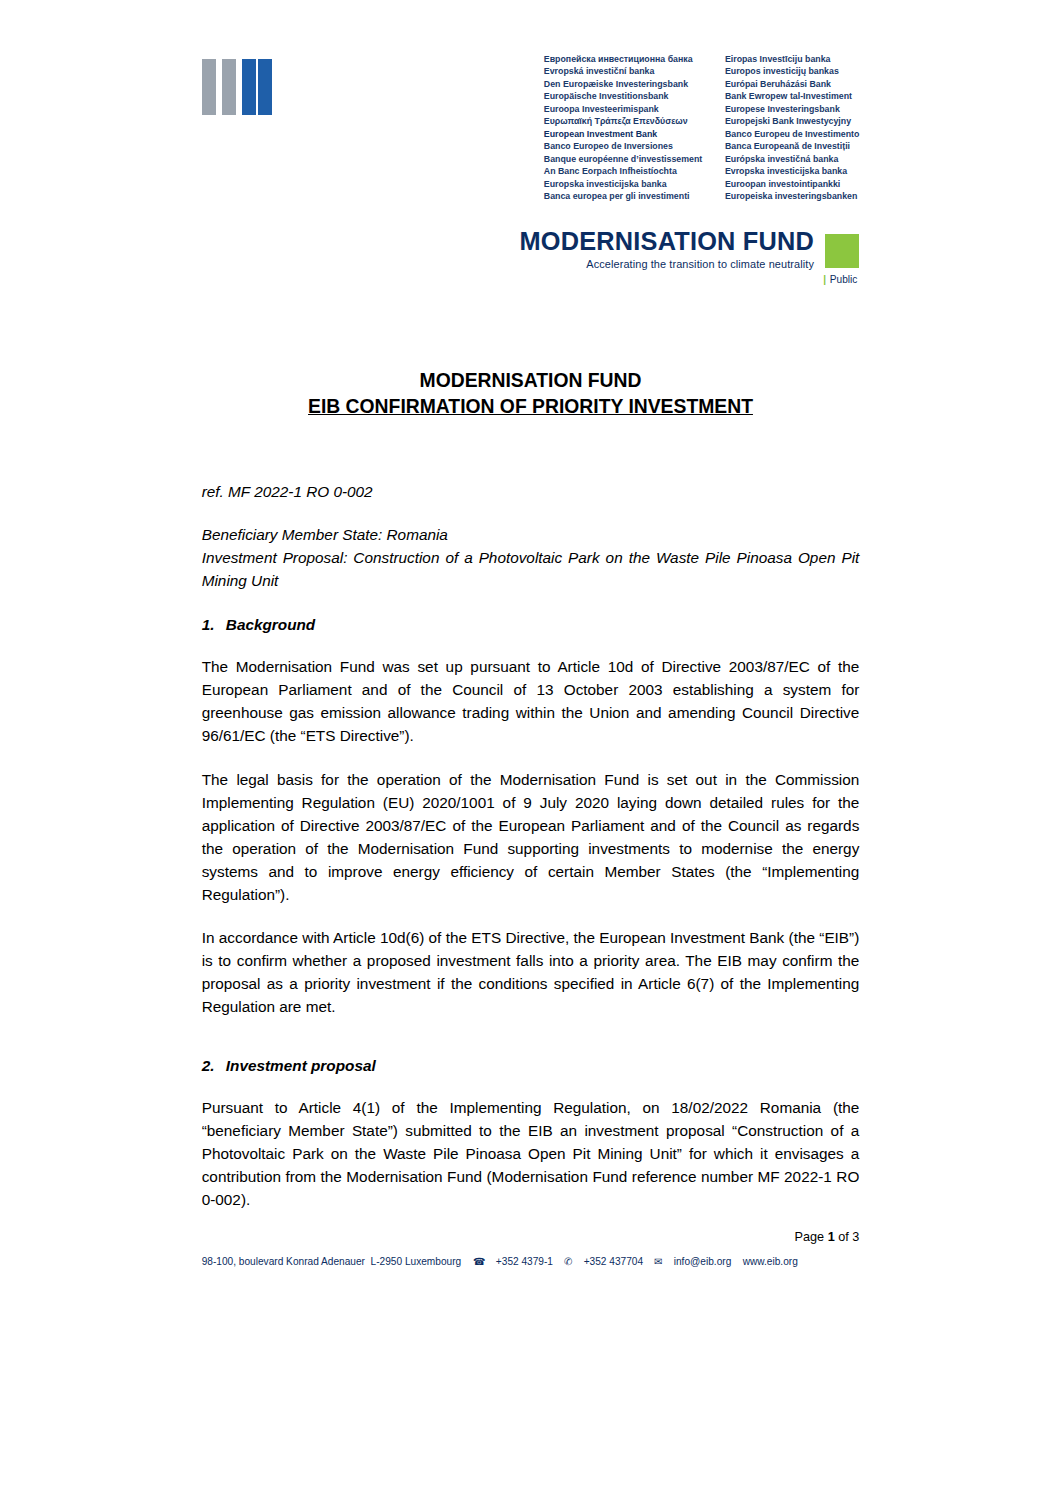Европейска инвестиционна банка
Evropská investiční banka
Den Europæiske Investeringsbank
Europäische Investitionsbank
Euroopa Investeerimispank
Ευρωπαϊκή Τράπεζα Επενδύσεων
European Investment Bank
Banco Europeo de Inversiones
Banque européenne d’investissement
An Banc Eorpach Infheistíochta
Europska investicijska banka
Banca europea per gli investimenti
Eiropas Investīciju banka
Europos investicijų bankas
Európai Beruházási Bank
Bank Ewropew tal-Investiment
Europese Investeringsbank
Europejski Bank Inwestycyjny
Banco Europeu de Investimento
Banca Europeană de Investiții
Európska investičná banka
Evropska investicijska banka
Euroopan investointipankki
Europeiska investeringsbanken
MODERNISATION FUND
Accelerating the transition to climate neutrality
|Public
MODERNISATION FUND
EIB CONFIRMATION OF PRIORITY INVESTMENT
ref. MF 2022-1 RO 0-002
Beneficiary Member State: Romania
Investment Proposal: Construction of a Photovoltaic Park on the Waste Pile Pinoasa Open Pit Mining Unit
1. Background
The Modernisation Fund was set up pursuant to Article 10d of Directive 2003/87/EC of the European Parliament and of the Council of 13 October 2003 establishing a system for greenhouse gas emission allowance trading within the Union and amending Council Directive 96/61/EC (the “ETS Directive”).
The legal basis for the operation of the Modernisation Fund is set out in the Commission Implementing Regulation (EU) 2020/1001 of 9 July 2020 laying down detailed rules for the application of Directive 2003/87/EC of the European Parliament and of the Council as regards the operation of the Modernisation Fund supporting investments to modernise the energy systems and to improve energy efficiency of certain Member States (the “Implementing Regulation”).
In accordance with Article 10d(6) of the ETS Directive, the European Investment Bank (the “EIB”) is to confirm whether a proposed investment falls into a priority area. The EIB may confirm the proposal as a priority investment if the conditions specified in Article 6(7) of the Implementing Regulation are met.
2. Investment proposal
Pursuant to Article 4(1) of the Implementing Regulation, on 18/02/2022 Romania (the “beneficiary Member State”) submitted to the EIB an investment proposal “Construction of a Photovoltaic Park on the Waste Pile Pinoasa Open Pit Mining Unit” for which it envisages a contribution from the Modernisation Fund (Modernisation Fund reference number MF 2022-1 RO 0-002).
Page 1 of 3
98-100, boulevard Konrad Adenauer L-2950 Luxembourg ☎+352 4379-1 ✆+352 437704 ✉info@eib.org www.eib.org